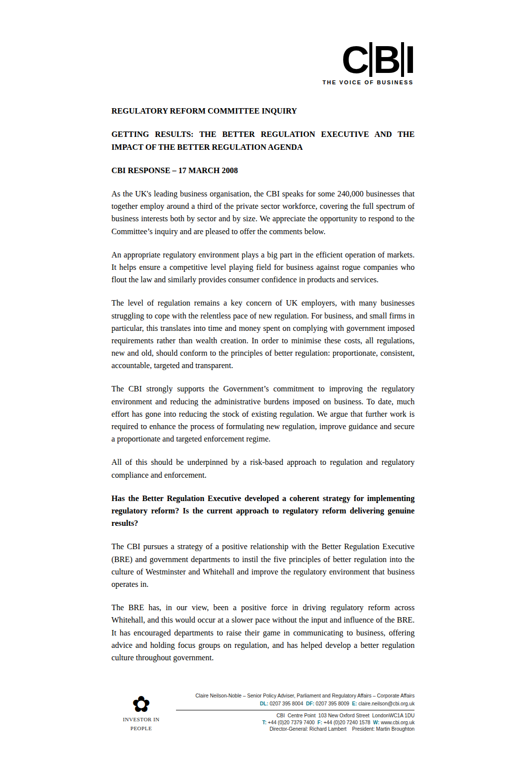C B I
THE VOICE OF BUSINESS
Regulatory Reform Committee Inquiry
Getting Results: The Better Regulation Executive and the Impact of the Better Regulation Agenda
CBI RESPONSE – 17 MARCH 2008
As the UK's leading business organisation, the CBI speaks for some 240,000 businesses that together employ around a third of the private sector workforce, covering the full spectrum of business interests both by sector and by size. We appreciate the opportunity to respond to the Committee’s inquiry and are pleased to offer the comments below.
An appropriate regulatory environment plays a big part in the efficient operation of markets. It helps ensure a competitive level playing field for business against rogue companies who flout the law and similarly provides consumer confidence in products and services.
The level of regulation remains a key concern of UK employers, with many businesses struggling to cope with the relentless pace of new regulation. For business, and small firms in particular, this translates into time and money spent on complying with government imposed requirements rather than wealth creation. In order to minimise these costs, all regulations, new and old, should conform to the principles of better regulation: proportionate, consistent, accountable, targeted and transparent.
The CBI strongly supports the Government’s commitment to improving the regulatory environment and reducing the administrative burdens imposed on business. To date, much effort has gone into reducing the stock of existing regulation. We argue that further work is required to enhance the process of formulating new regulation, improve guidance and secure a proportionate and targeted enforcement regime.
All of this should be underpinned by a risk-based approach to regulation and regulatory compliance and enforcement.
Has the Better Regulation Executive developed a coherent strategy for implementing regulatory reform? Is the current approach to regulatory reform delivering genuine results?
The CBI pursues a strategy of a positive relationship with the Better Regulation Executive (BRE) and government departments to instil the five principles of better regulation into the culture of Westminster and Whitehall and improve the regulatory environment that business operates in.
The BRE has, in our view, been a positive force in driving regulatory reform across Whitehall, and this would occur at a slower pace without the input and influence of the BRE. It has encouraged departments to raise their game in communicating to business, offering advice and holding focus groups on regulation, and has helped develop a better regulation culture throughout government.
✿
INVESTOR IN PEOPLE
Claire Neilson-Noble – Senior Policy Adviser, Parliament and Regulatory Affairs – Corporate Affairs
DL: 0207 395 8004 DF: 0207 395 8009 E: claire.neilson@cbi.org.uk
CBI Centre Point 103 New Oxford Street LondonWC1A 1DU
T: +44 (0)20 7379 7400 F: +44 (0)20 7240 1578 W: www.cbi.org.uk
Director-General: Richard Lambert President: Martin Broughton